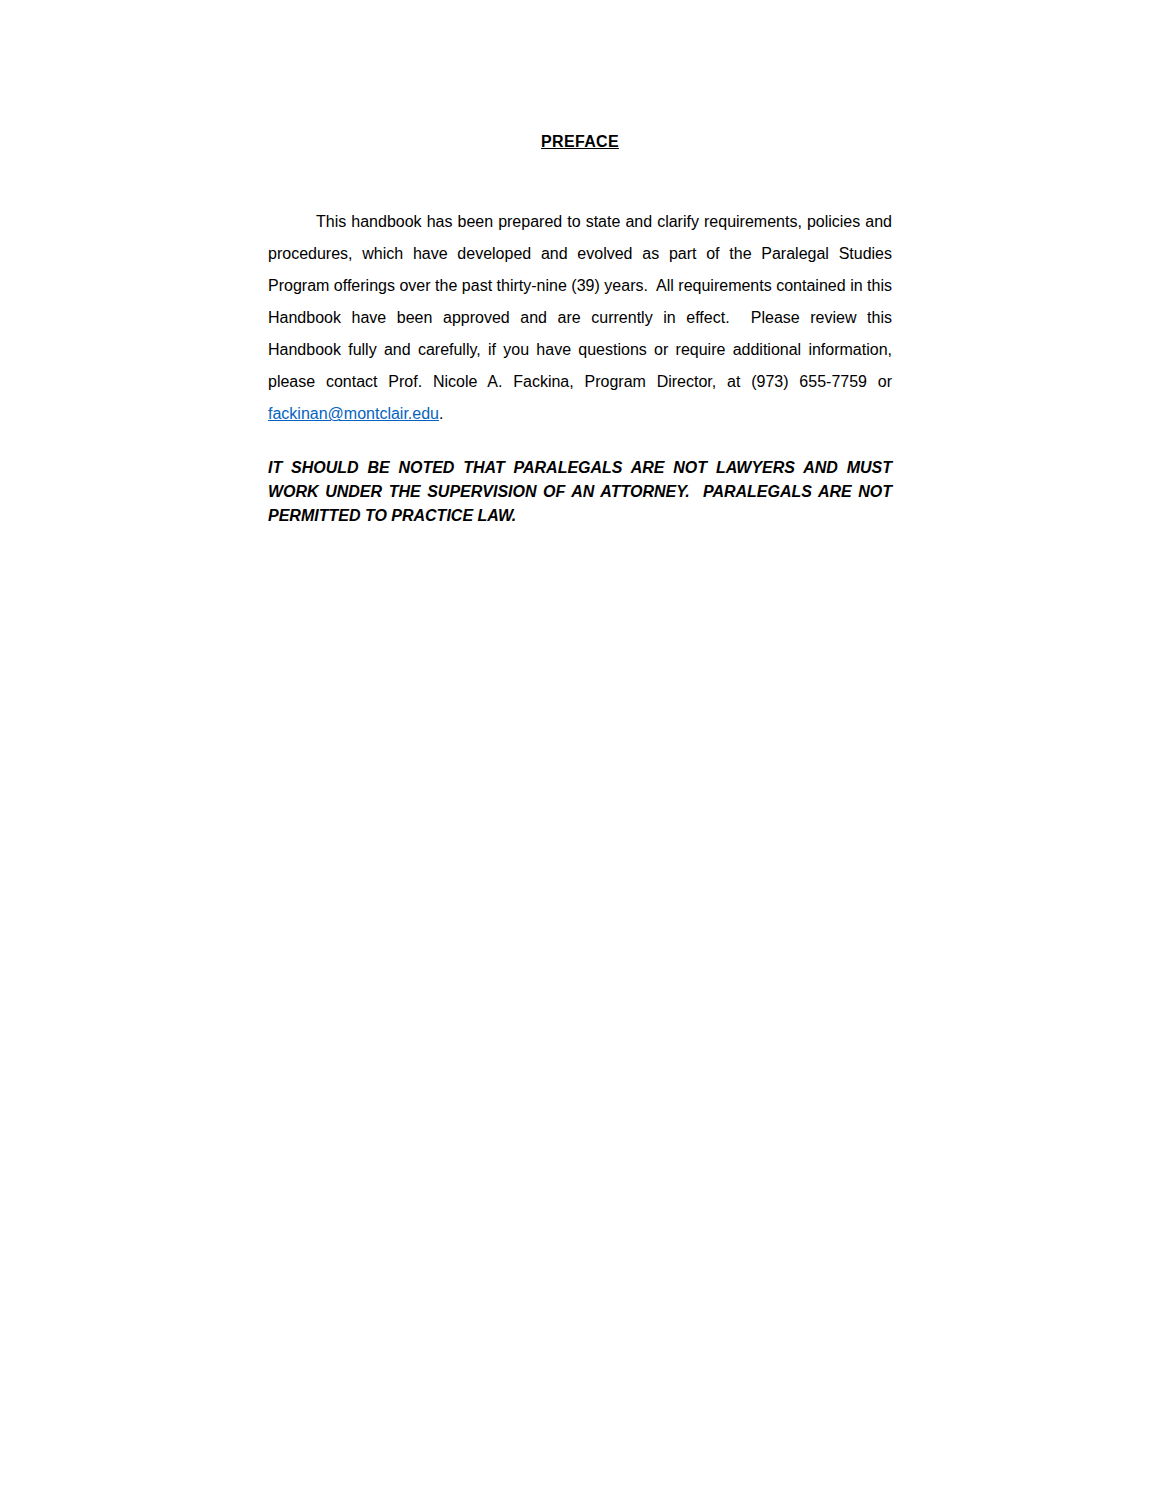PREFACE
This handbook has been prepared to state and clarify requirements, policies and procedures, which have developed and evolved as part of the Paralegal Studies Program offerings over the past thirty-nine (39) years. All requirements contained in this Handbook have been approved and are currently in effect. Please review this Handbook fully and carefully, if you have questions or require additional information, please contact Prof. Nicole A. Fackina, Program Director, at (973) 655-7759 or fackinan@montclair.edu.
IT SHOULD BE NOTED THAT PARALEGALS ARE NOT LAWYERS AND MUST WORK UNDER THE SUPERVISION OF AN ATTORNEY. PARALEGALS ARE NOT PERMITTED TO PRACTICE LAW.